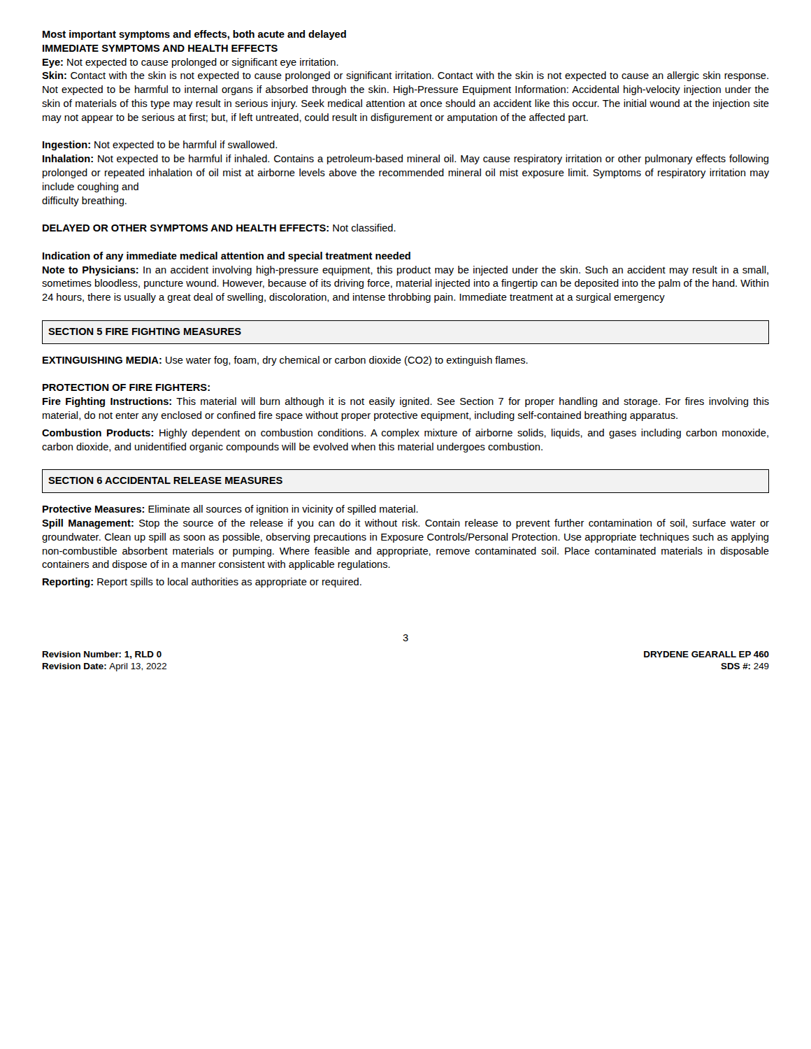Most important symptoms and effects, both acute and delayed
IMMEDIATE SYMPTOMS AND HEALTH EFFECTS
Eye: Not expected to cause prolonged or significant eye irritation.
Skin: Contact with the skin is not expected to cause prolonged or significant irritation. Contact with the skin is not expected to cause an allergic skin response. Not expected to be harmful to internal organs if absorbed through the skin. High-Pressure Equipment Information: Accidental high-velocity injection under the skin of materials of this type may result in serious injury. Seek medical attention at once should an accident like this occur. The initial wound at the injection site may not appear to be serious at first; but, if left untreated, could result in disfigurement or amputation of the affected part.
Ingestion: Not expected to be harmful if swallowed.
Inhalation: Not expected to be harmful if inhaled. Contains a petroleum-based mineral oil. May cause respiratory irritation or other pulmonary effects following prolonged or repeated inhalation of oil mist at airborne levels above the recommended mineral oil mist exposure limit. Symptoms of respiratory irritation may include coughing and
difficulty breathing.
DELAYED OR OTHER SYMPTOMS AND HEALTH EFFECTS: Not classified.
Indication of any immediate medical attention and special treatment needed
Note to Physicians: In an accident involving high-pressure equipment, this product may be injected under the skin. Such an accident may result in a small, sometimes bloodless, puncture wound. However, because of its driving force, material injected into a fingertip can be deposited into the palm of the hand. Within 24 hours, there is usually a great deal of swelling, discoloration, and intense throbbing pain. Immediate treatment at a surgical emergency
SECTION 5 FIRE FIGHTING MEASURES
EXTINGUISHING MEDIA: Use water fog, foam, dry chemical or carbon dioxide (CO2) to extinguish flames.
PROTECTION OF FIRE FIGHTERS:
Fire Fighting Instructions: This material will burn although it is not easily ignited. See Section 7 for proper handling and storage. For fires involving this material, do not enter any enclosed or confined fire space without proper protective equipment, including self-contained breathing apparatus.
Combustion Products: Highly dependent on combustion conditions. A complex mixture of airborne solids, liquids, and gases including carbon monoxide, carbon dioxide, and unidentified organic compounds will be evolved when this material undergoes combustion.
SECTION 6 ACCIDENTAL RELEASE MEASURES
Protective Measures: Eliminate all sources of ignition in vicinity of spilled material.
Spill Management: Stop the source of the release if you can do it without risk. Contain release to prevent further contamination of soil, surface water or groundwater. Clean up spill as soon as possible, observing precautions in Exposure Controls/Personal Protection. Use appropriate techniques such as applying non-combustible absorbent materials or pumping. Where feasible and appropriate, remove contaminated soil. Place contaminated materials in disposable containers and dispose of in a manner consistent with applicable regulations.
Reporting: Report spills to local authorities as appropriate or required.
3
Revision Number: 1, RLD 0
Revision Date: April 13, 2022
DRYDENE GEARALL EP 460
SDS #: 249